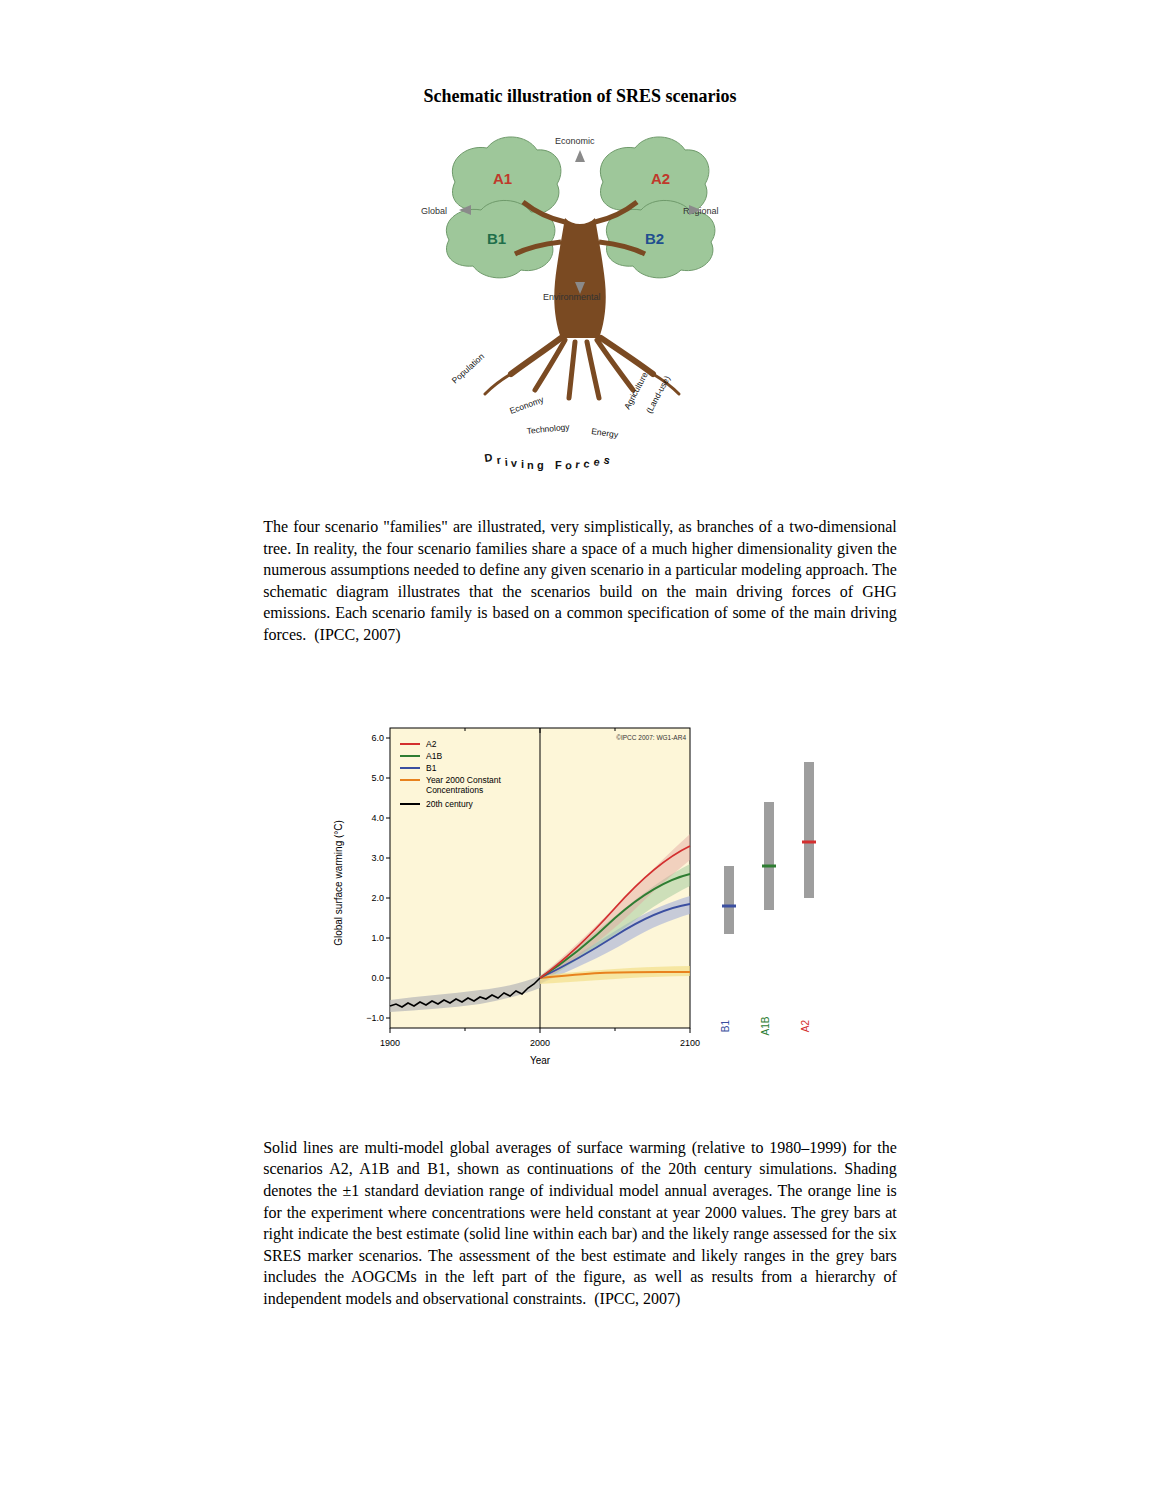Schematic illustration of SRES scenarios
A1 A2 B1 B2 Economic Environmental Global Regional Population Economy Technology Energy Agriculture (Land-use) D r i v i n g F o r c e s
The four scenario "families" are illustrated, very simplistically, as branches of a two-dimensional tree. In reality, the four scenario families share a space of a much higher dimensionality given the numerous assumptions needed to define any given scenario in a particular modeling approach. The schematic diagram illustrates that the scenarios build on the main driving forces of GHG emissions. Each scenario family is based on a common specification of some of the main driving forces. (IPCC, 2007)
Global surface warming (°C) 6.0 5.0 4.0 3.0 2.0 1.0 0.0 −1.0 1900 2000 2100 Year ©IPCC 2007: WG1-AR4 A2 A1B B1 Year 2000 Constant Concentrations 20th century B1 A1B A2
Solid lines are multi-model global averages of surface warming (relative to 1980–1999) for the scenarios A2, A1B and B1, shown as continuations of the 20th century simulations. Shading denotes the ±1 standard deviation range of individual model annual averages. The orange line is for the experiment where concentrations were held constant at year 2000 values. The grey bars at right indicate the best estimate (solid line within each bar) and the likely range assessed for the six SRES marker scenarios. The assessment of the best estimate and likely ranges in the grey bars includes the AOGCMs in the left part of the figure, as well as results from a hierarchy of independent models and observational constraints. (IPCC, 2007)